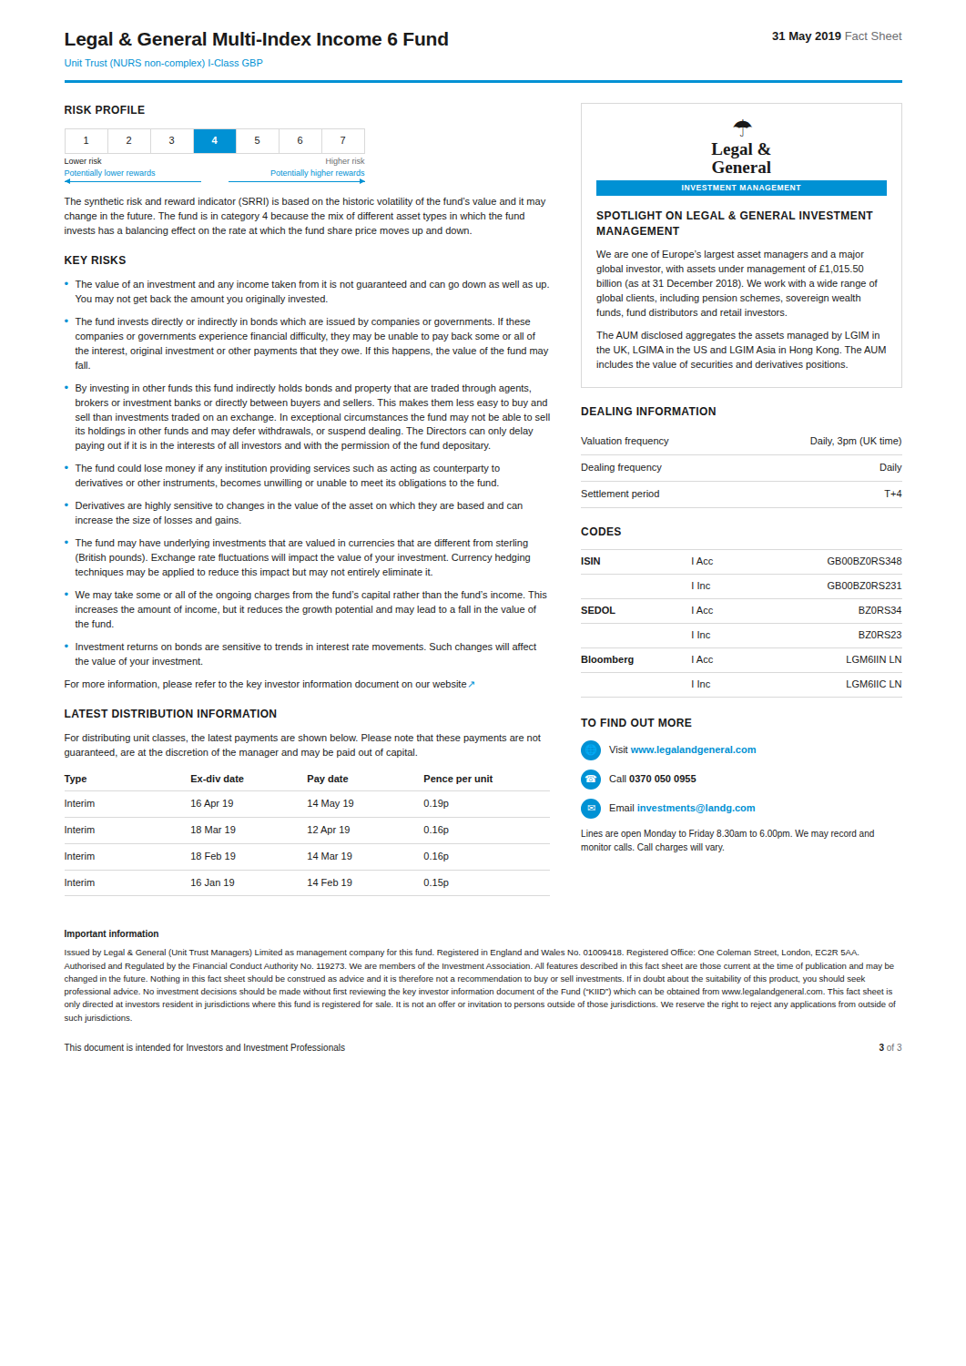Legal & General Multi-Index Income 6 Fund
Unit Trust (NURS non-complex) I-Class GBP
31 May 2019 Fact Sheet
Risk profile
1
2
3
4
5
6
7
Lower risk Higher risk
Potentially lower rewards Potentially higher rewards
The synthetic risk and reward indicator (SRRI) is based on the historic volatility of the fund’s value and it may change in the future. The fund is in category 4 because the mix of different asset types in which the fund invests has a balancing effect on the rate at which the fund share price moves up and down.
Key risks
The value of an investment and any income taken from it is not guaranteed and can go down as well as up. You may not get back the amount you originally invested.
The fund invests directly or indirectly in bonds which are issued by companies or governments. If these companies or governments experience financial difficulty, they may be unable to pay back some or all of the interest, original investment or other payments that they owe. If this happens, the value of the fund may fall.
By investing in other funds this fund indirectly holds bonds and property that are traded through agents, brokers or investment banks or directly between buyers and sellers. This makes them less easy to buy and sell than investments traded on an exchange. In exceptional circumstances the fund may not be able to sell its holdings in other funds and may defer withdrawals, or suspend dealing. The Directors can only delay paying out if it is in the interests of all investors and with the permission of the fund depositary.
The fund could lose money if any institution providing services such as acting as counterparty to derivatives or other instruments, becomes unwilling or unable to meet its obligations to the fund.
Derivatives are highly sensitive to changes in the value of the asset on which they are based and can increase the size of losses and gains.
The fund may have underlying investments that are valued in currencies that are different from sterling (British pounds). Exchange rate fluctuations will impact the value of your investment. Currency hedging techniques may be applied to reduce this impact but may not entirely eliminate it.
We may take some or all of the ongoing charges from the fund’s capital rather than the fund’s income. This increases the amount of income, but it reduces the growth potential and may lead to a fall in the value of the fund.
Investment returns on bonds are sensitive to trends in interest rate movements. Such changes will affect the value of your investment.
For more information, please refer to the key investor information document on our website↗
Latest distribution information
For distributing unit classes, the latest payments are shown below. Please note that these payments are not guaranteed, are at the discretion of the manager and may be paid out of capital.
| Type | Ex-div date | Pay date | Pence per unit |
| --- | --- | --- | --- |
| Interim | 16 Apr 19 | 14 May 19 | 0.19p |
| Interim | 18 Mar 19 | 12 Apr 19 | 0.16p |
| Interim | 18 Feb 19 | 14 Mar 19 | 0.16p |
| Interim | 16 Jan 19 | 14 Feb 19 | 0.15p |
☂
Legal &General
INVESTMENT MANAGEMENT
Spotlight on Legal & General Investment Management
We are one of Europe’s largest asset managers and a major global investor, with assets under management of £1,015.50 billion (as at 31 December 2018). We work with a wide range of global clients, including pension schemes, sovereign wealth funds, fund distributors and retail investors.
The AUM disclosed aggregates the assets managed by LGIM in the UK, LGIMA in the US and LGIM Asia in Hong Kong. The AUM includes the value of securities and derivatives positions.
Dealing information
| Valuation frequency | Daily, 3pm (UK time) |
| Dealing frequency | Daily |
| Settlement period | T+4 |
Codes
| ISIN | I Acc | GB00BZ0RS348 |
| | I Inc | GB00BZ0RS231 |
| SEDOL | I Acc | BZ0RS34 |
| | I Inc | BZ0RS23 |
| Bloomberg | I Acc | LGM6IIN LN |
| | I Inc | LGM6IIC LN |
To find out more
🌐Visit www.legalandgeneral.com
☎Call 0370 050 0955
✉Email investments@landg.com
Lines are open Monday to Friday 8.30am to 6.00pm. We may record and monitor calls. Call charges will vary.
Important information
Issued by Legal & General (Unit Trust Managers) Limited as management company for this fund. Registered in England and Wales No. 01009418. Registered Office: One Coleman Street, London, EC2R 5AA. Authorised and Regulated by the Financial Conduct Authority No. 119273. We are members of the Investment Association. All features described in this fact sheet are those current at the time of publication and may be changed in the future. Nothing in this fact sheet should be construed as advice and it is therefore not a recommendation to buy or sell investments. If in doubt about the suitability of this product, you should seek professional advice. No investment decisions should be made without first reviewing the key investor information document of the Fund (“KIID”) which can be obtained from www.legalandgeneral.com. This fact sheet is only directed at investors resident in jurisdictions where this fund is registered for sale. It is not an offer or invitation to persons outside of those jurisdictions. We reserve the right to reject any applications from outside of such jurisdictions.
This document is intended for Investors and Investment Professionals 3 of 3